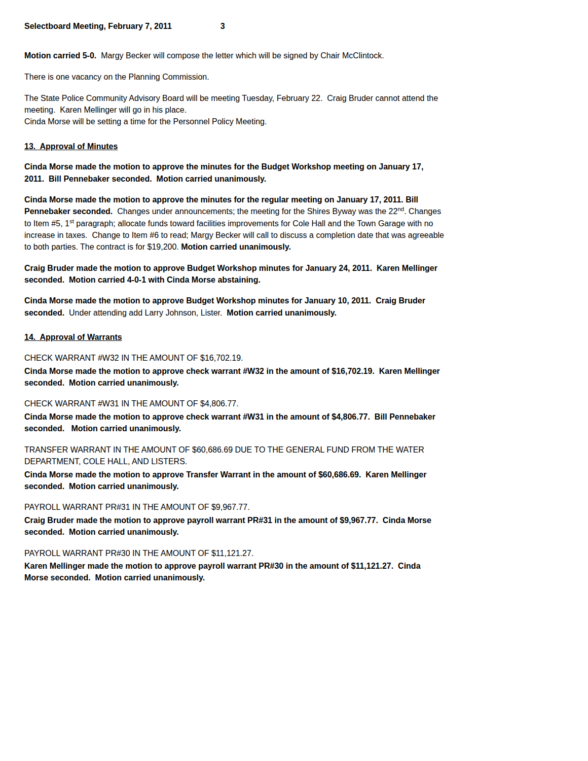Selectboard Meeting, February 7, 2011 3
Motion carried 5-0. Margy Becker will compose the letter which will be signed by Chair McClintock.
There is one vacancy on the Planning Commission.
The State Police Community Advisory Board will be meeting Tuesday, February 22. Craig Bruder cannot attend the meeting. Karen Mellinger will go in his place.
Cinda Morse will be setting a time for the Personnel Policy Meeting.
13. Approval of Minutes
Cinda Morse made the motion to approve the minutes for the Budget Workshop meeting on January 17, 2011. Bill Pennebaker seconded. Motion carried unanimously.
Cinda Morse made the motion to approve the minutes for the regular meeting on January 17, 2011. Bill Pennebaker seconded. Changes under announcements; the meeting for the Shires Byway was the 22nd. Changes to Item #5, 1st paragraph; allocate funds toward facilities improvements for Cole Hall and the Town Garage with no increase in taxes. Change to Item #6 to read; Margy Becker will call to discuss a completion date that was agreeable to both parties. The contract is for $19,200. Motion carried unanimously.
Craig Bruder made the motion to approve Budget Workshop minutes for January 24, 2011. Karen Mellinger seconded. Motion carried 4-0-1 with Cinda Morse abstaining.
Cinda Morse made the motion to approve Budget Workshop minutes for January 10, 2011. Craig Bruder seconded. Under attending add Larry Johnson, Lister. Motion carried unanimously.
14. Approval of Warrants
CHECK WARRANT #W32 IN THE AMOUNT OF $16,702.19.
Cinda Morse made the motion to approve check warrant #W32 in the amount of $16,702.19. Karen Mellinger seconded. Motion carried unanimously.
CHECK WARRANT #W31 IN THE AMOUNT OF $4,806.77.
Cinda Morse made the motion to approve check warrant #W31 in the amount of $4,806.77. Bill Pennebaker seconded. Motion carried unanimously.
TRANSFER WARRANT IN THE AMOUNT OF $60,686.69 DUE TO THE GENERAL FUND FROM THE WATER DEPARTMENT, COLE HALL, AND LISTERS.
Cinda Morse made the motion to approve Transfer Warrant in the amount of $60,686.69. Karen Mellinger seconded. Motion carried unanimously.
PAYROLL WARRANT PR#31 IN THE AMOUNT OF $9,967.77.
Craig Bruder made the motion to approve payroll warrant PR#31 in the amount of $9,967.77. Cinda Morse seconded. Motion carried unanimously.
PAYROLL WARRANT PR#30 IN THE AMOUNT OF $11,121.27.
Karen Mellinger made the motion to approve payroll warrant PR#30 in the amount of $11,121.27. Cinda Morse seconded. Motion carried unanimously.